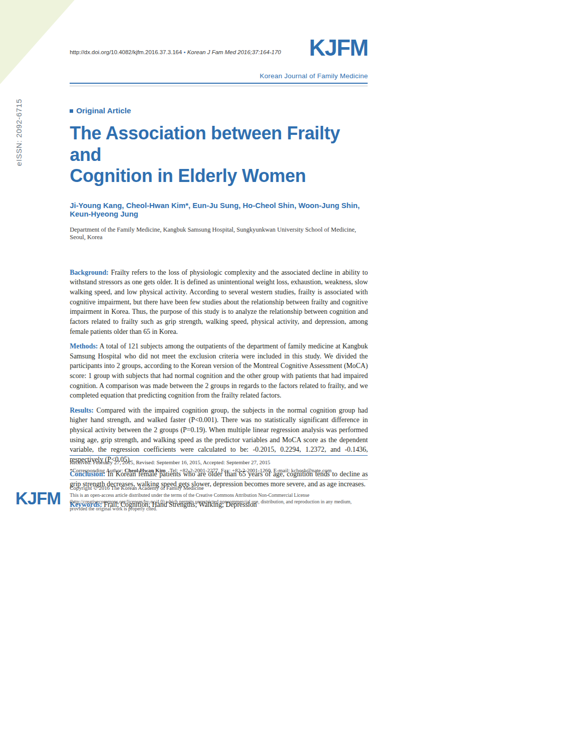eISSN: 2092-6715
KJFM
KJFM
http://dx.doi.org/10.4082/kjfm.2016.37.3.164 • Korean J Fam Med 2016;37:164-170
Korean Journal of Family Medicine
Original Article
The Association between Frailty and
Cognition in Elderly Women
Ji-Young Kang, Cheol-Hwan Kim*, Eun-Ju Sung, Ho-Cheol Shin, Woon-Jung Shin, Keun-Hyeong Jung
Department of the Family Medicine, Kangbuk Samsung Hospital, Sungkyunkwan University School of Medicine, Seoul, Korea
Background: Frailty refers to the loss of physiologic complexity and the associated decline in ability to withstand stressors as one gets older. It is defined as unintentional weight loss, exhaustion, weakness, slow walking speed, and low physical activity. According to several western studies, frailty is associated with cognitive impairment, but there have been few studies about the relationship between frailty and cognitive impairment in Korea. Thus, the purpose of this study is to analyze the relationship between cognition and factors related to frailty such as grip strength, walking speed, physical activity, and depression, among female patients older than 65 in Korea.
Methods: A total of 121 subjects among the outpatients of the department of family medicine at Kangbuk Samsung Hospital who did not meet the exclusion criteria were included in this study. We divided the participants into 2 groups, according to the Korean version of the Montreal Cognitive Assessment (MoCA) score: 1 group with subjects that had normal cognition and the other group with patients that had impaired cognition. A comparison was made between the 2 groups in regards to the factors related to frailty, and we completed equation that predicting cognition from the frailty related factors.
Results: Compared with the impaired cognition group, the subjects in the normal cognition group had higher hand strength, and walked faster (P<0.001). There was no statistically significant difference in physical activity between the 2 groups (P=0.19). When multiple linear regression analysis was performed using age, grip strength, and walking speed as the predictor variables and MoCA score as the dependent variable, the regression coefficients were calculated to be: -0.2015, 0.2294, 1.2372, and -0.1436, respectively (P<0.05).
Conclusion: In Korean female patients who are older than 65 years of age, cognition tends to decline as grip strength decreases, walking speed gets slower, depression becomes more severe, and as age increases.
Keywords: Frail; Cognition; Hand Strengths; Walking; Depression
Received: February 27, 2015, Revised: September 16, 2015, Accepted: September 27, 2015
*Corresponding Author: Cheol-Hwan Kim Tel: +82-2-2001-2277, Fax: +82-2-2001-1260, E-mail: kchosh@nate.com
Copyright © 2016 The Korean Academy of Family Medicine
This is an open-access article distributed under the terms of the Creative Commons Attribution Non-Commercial License (http://creativecommons.org/licenses/by-nc/4.0) which permits unrestricted noncommercial use, distribution, and reproduction in any medium, provided the original work is properly cited.